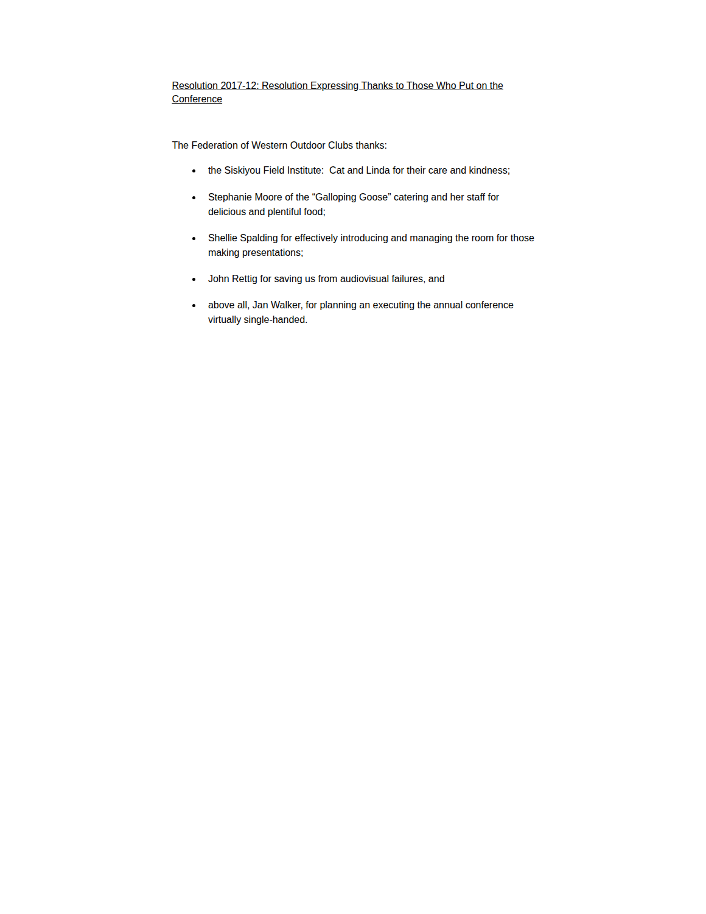Resolution 2017-12: Resolution Expressing Thanks to Those Who Put on the Conference
The Federation of Western Outdoor Clubs thanks:
the Siskiyou Field Institute: Cat and Linda for their care and kindness;
Stephanie Moore of the “Galloping Goose” catering and her staff for delicious and plentiful food;
Shellie Spalding for effectively introducing and managing the room for those making presentations;
John Rettig for saving us from audiovisual failures, and
above all, Jan Walker, for planning an executing the annual conference virtually single-handed.